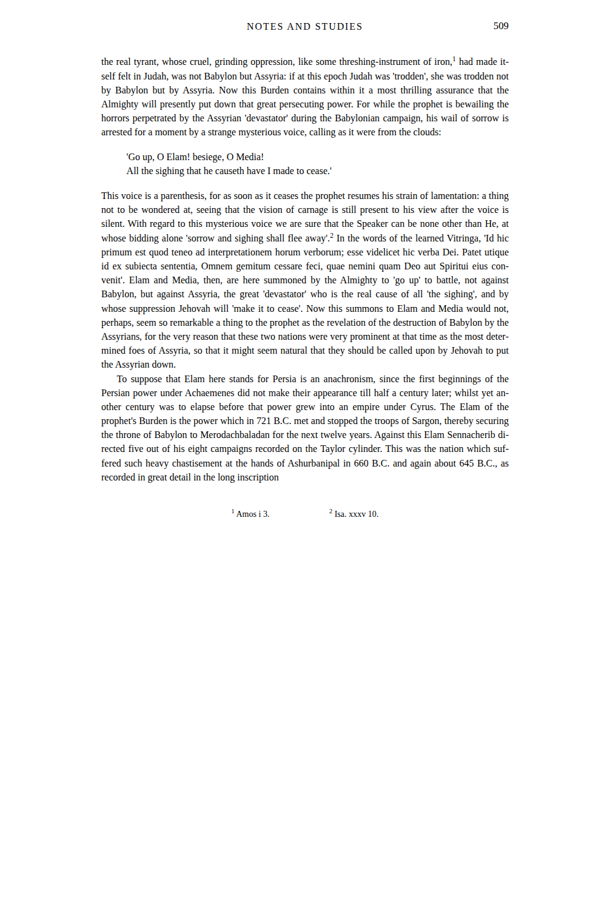Notes and Studies
509
the real tyrant, whose cruel, grinding oppression, like some threshing-instrument of iron,1 had made itself felt in Judah, was not Babylon but Assyria: if at this epoch Judah was 'trodden', she was trodden not by Babylon but by Assyria. Now this Burden contains within it a most thrilling assurance that the Almighty will presently put down that great persecuting power. For while the prophet is bewailing the horrors perpetrated by the Assyrian 'devastator' during the Babylonian campaign, his wail of sorrow is arrested for a moment by a strange mysterious voice, calling as it were from the clouds:
'Go up, O Elam! besiege, O Media!
All the sighing that he causeth have I made to cease.'
This voice is a parenthesis, for as soon as it ceases the prophet resumes his strain of lamentation: a thing not to be wondered at, seeing that the vision of carnage is still present to his view after the voice is silent. With regard to this mysterious voice we are sure that the Speaker can be none other than He, at whose bidding alone 'sorrow and sighing shall flee away'.2 In the words of the learned Vitringa, 'Id hic primum est quod teneo ad interpretationem horum verborum; esse videlicet hic verba Dei. Patet utique id ex subiecta sententia, Omnem gemitum cessare feci, quae nemini quam Deo aut Spiritui eius convenit'. Elam and Media, then, are here summoned by the Almighty to 'go up' to battle, not against Babylon, but against Assyria, the great 'devastator' who is the real cause of all 'the sighing', and by whose suppression Jehovah will 'make it to cease'. Now this summons to Elam and Media would not, perhaps, seem so remarkable a thing to the prophet as the revelation of the destruction of Babylon by the Assyrians, for the very reason that these two nations were very prominent at that time as the most determined foes of Assyria, so that it might seem natural that they should be called upon by Jehovah to put the Assyrian down.
To suppose that Elam here stands for Persia is an anachronism, since the first beginnings of the Persian power under Achaemenes did not make their appearance till half a century later; whilst yet another century was to elapse before that power grew into an empire under Cyrus. The Elam of the prophet's Burden is the power which in 721 B.C. met and stopped the troops of Sargon, thereby securing the throne of Babylon to Merodachbaladan for the next twelve years. Against this Elam Sennacherib directed five out of his eight campaigns recorded on the Taylor cylinder. This was the nation which suffered such heavy chastisement at the hands of Ashurbanipal in 660 B.C. and again about 645 B.C., as recorded in great detail in the long inscription
1 Amos i 3. 2 Isa. xxxv 10.